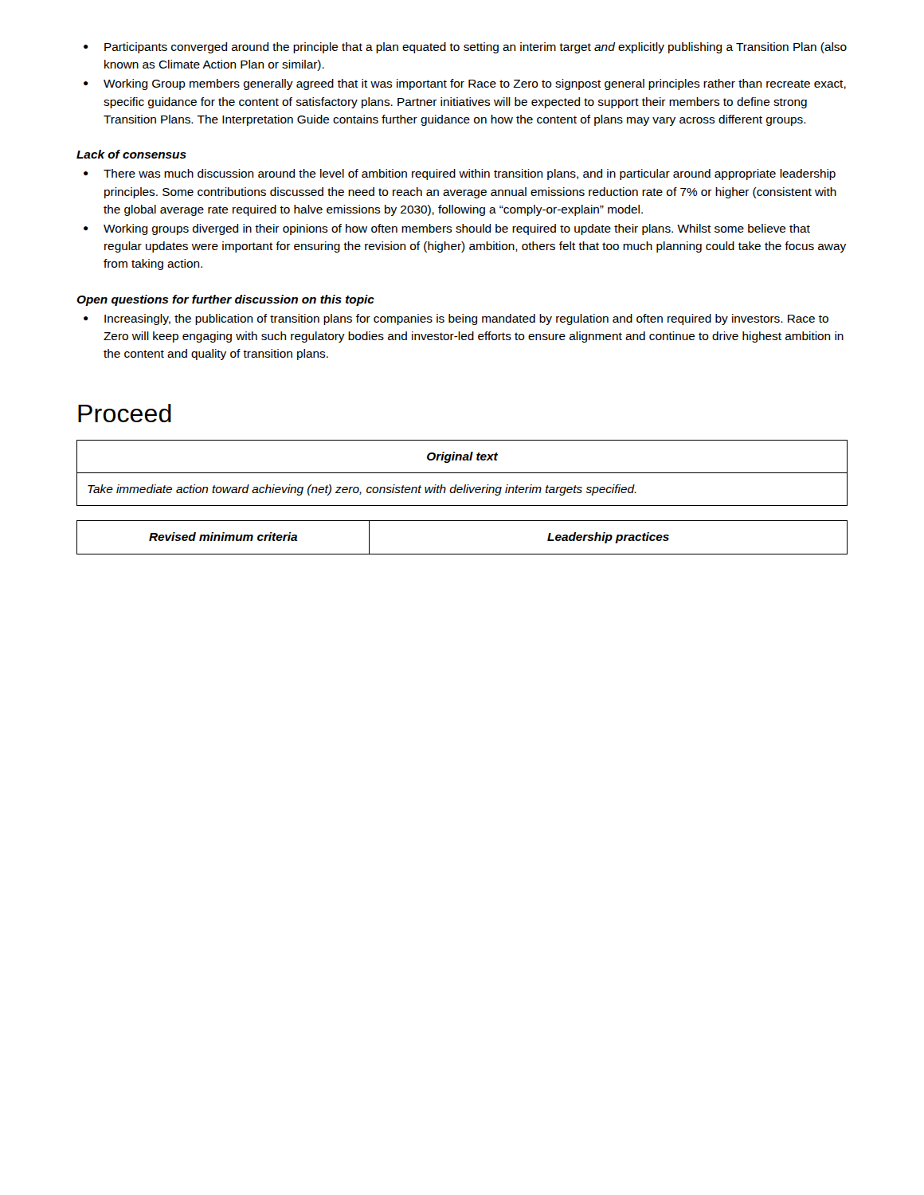Participants converged around the principle that a plan equated to setting an interim target and explicitly publishing a Transition Plan (also known as Climate Action Plan or similar).
Working Group members generally agreed that it was important for Race to Zero to signpost general principles rather than recreate exact, specific guidance for the content of satisfactory plans. Partner initiatives will be expected to support their members to define strong Transition Plans. The Interpretation Guide contains further guidance on how the content of plans may vary across different groups.
Lack of consensus
There was much discussion around the level of ambition required within transition plans, and in particular around appropriate leadership principles. Some contributions discussed the need to reach an average annual emissions reduction rate of 7% or higher (consistent with the global average rate required to halve emissions by 2030), following a “comply-or-explain” model.
Working groups diverged in their opinions of how often members should be required to update their plans. Whilst some believe that regular updates were important for ensuring the revision of (higher) ambition, others felt that too much planning could take the focus away from taking action.
Open questions for further discussion on this topic
Increasingly, the publication of transition plans for companies is being mandated by regulation and often required by investors. Race to Zero will keep engaging with such regulatory bodies and investor-led efforts to ensure alignment and continue to drive highest ambition in the content and quality of transition plans.
Proceed
| Original text |
| Take immediate action toward achieving (net) zero, consistent with delivering interim targets specified. |
| Revised minimum criteria | Leadership practices |